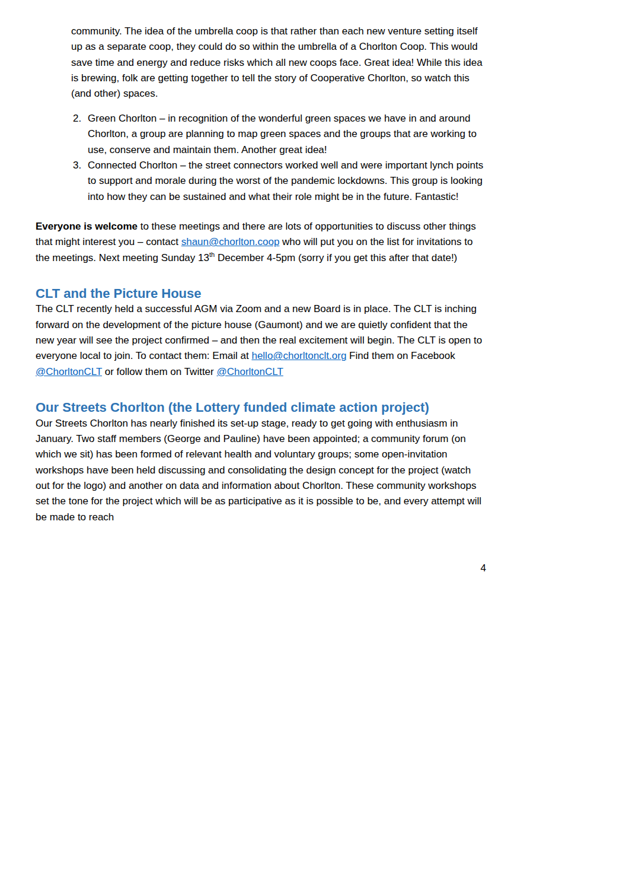community. The idea of the umbrella coop is that rather than each new venture setting itself up as a separate coop, they could do so within the umbrella of a Chorlton Coop. This would save time and energy and reduce risks which all new coops face. Great idea! While this idea is brewing, folk are getting together to tell the story of Cooperative Chorlton, so watch this (and other) spaces.
Green Chorlton – in recognition of the wonderful green spaces we have in and around Chorlton, a group are planning to map green spaces and the groups that are working to use, conserve and maintain them. Another great idea!
Connected Chorlton – the street connectors worked well and were important lynch points to support and morale during the worst of the pandemic lockdowns. This group is looking into how they can be sustained and what their role might be in the future. Fantastic!
Everyone is welcome to these meetings and there are lots of opportunities to discuss other things that might interest you – contact shaun@chorlton.coop who will put you on the list for invitations to the meetings. Next meeting Sunday 13th December 4-5pm (sorry if you get this after that date!)
CLT and the Picture House
The CLT recently held a successful AGM via Zoom and a new Board is in place. The CLT is inching forward on the development of the picture house (Gaumont) and we are quietly confident that the new year will see the project confirmed – and then the real excitement will begin. The CLT is open to everyone local to join. To contact them: Email at hello@chorltonclt.org Find them on Facebook @ChorltonCLT or follow them on Twitter @ChorltonCLT
Our Streets Chorlton (the Lottery funded climate action project)
Our Streets Chorlton has nearly finished its set-up stage, ready to get going with enthusiasm in January. Two staff members (George and Pauline) have been appointed; a community forum (on which we sit) has been formed of relevant health and voluntary groups; some open-invitation workshops have been held discussing and consolidating the design concept for the project (watch out for the logo) and another on data and information about Chorlton. These community workshops set the tone for the project which will be as participative as it is possible to be, and every attempt will be made to reach
4